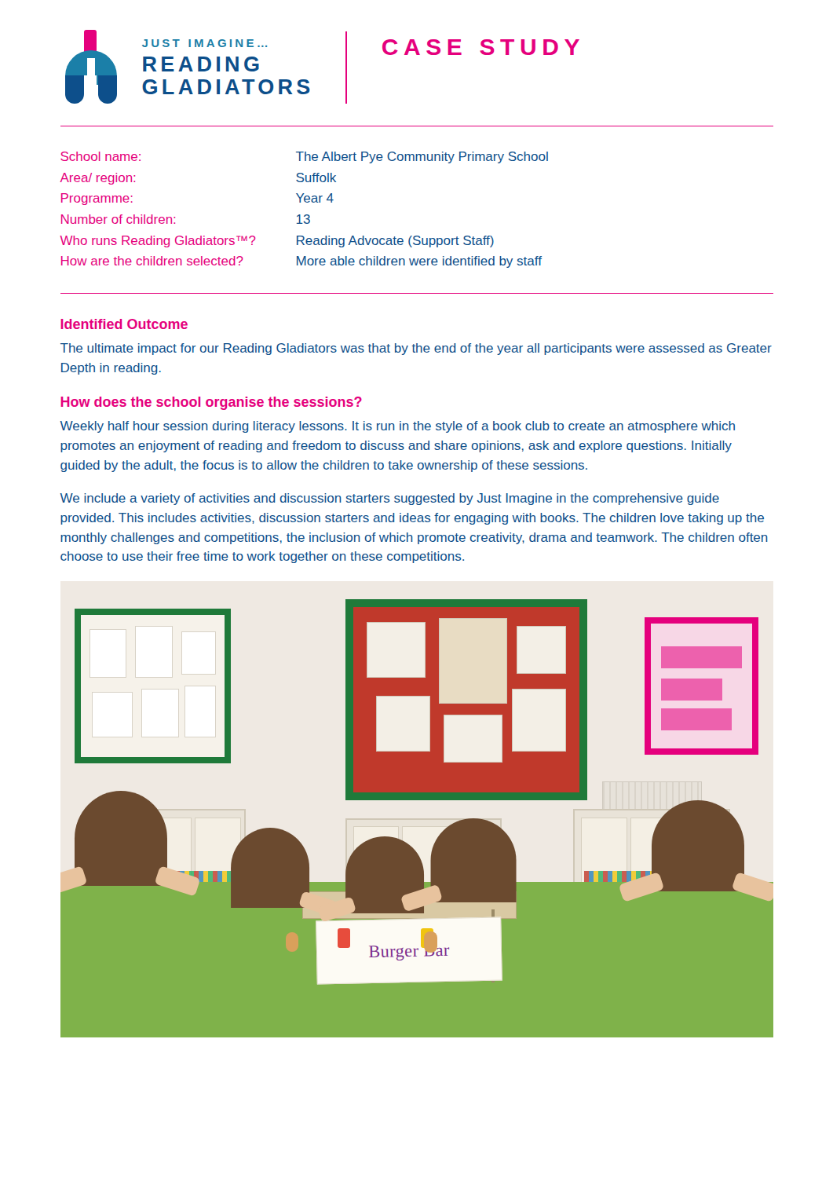Just Imagine…
Reading
Gladiators
Case Study
| School name: | The Albert Pye Community Primary School |
| Area/ region: | Suffolk |
| Programme: | Year 4 |
| Number of children: | 13 |
| Who runs Reading Gladiators™? | Reading Advocate (Support Staff) |
| How are the children selected? | More able children were identified by staff |
Identified Outcome
The ultimate impact for our Reading Gladiators was that by the end of the year all participants were assessed as Greater Depth in reading.
How does the school organise the sessions?
Weekly half hour session during literacy lessons. It is run in the style of a book club to create an atmosphere which promotes an enjoyment of reading and freedom to discuss and share opinions, ask and explore questions. Initially guided by the adult, the focus is to allow the children to take ownership of these sessions.
We include a variety of activities and discussion starters suggested by Just Imagine in the comprehensive guide provided. This includes activities, discussion starters and ideas for engaging with books. The children love taking up the monthly challenges and competitions, the inclusion of which promote creativity, drama and teamwork. The children often choose to use their free time to work together on these competitions.
Burger Bar